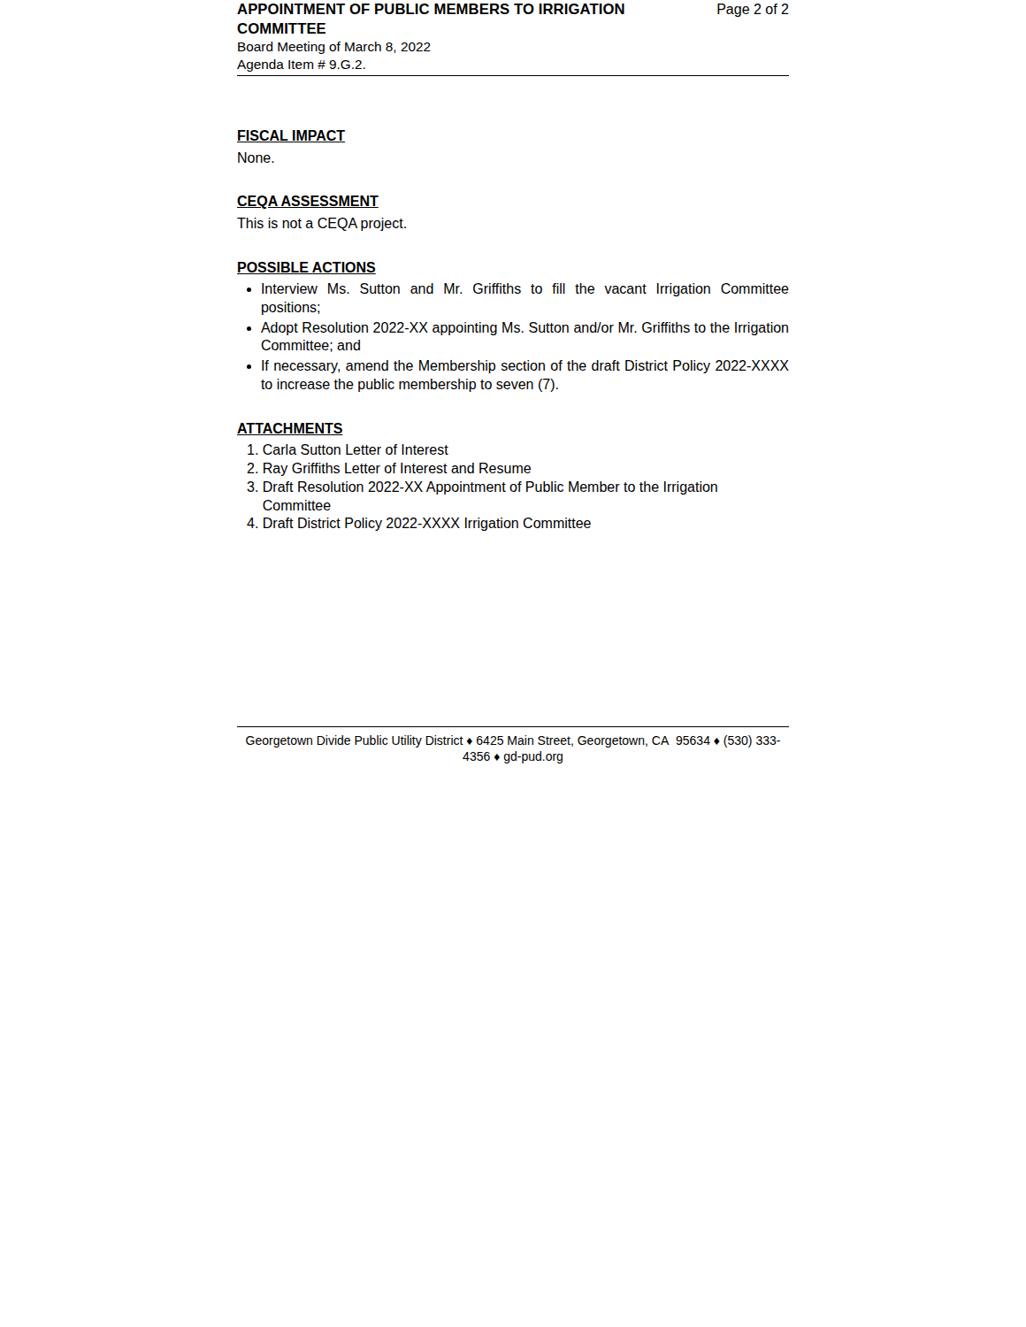APPOINTMENT OF PUBLIC MEMBERS TO IRRIGATION COMMITTEE
Page 2 of 2
Board Meeting of March 8, 2022
Agenda Item # 9.G.2.
FISCAL IMPACT
None.
CEQA ASSESSMENT
This is not a CEQA project.
POSSIBLE ACTIONS
Interview Ms. Sutton and Mr. Griffiths to fill the vacant Irrigation Committee positions;
Adopt Resolution 2022-XX appointing Ms. Sutton and/or Mr. Griffiths to the Irrigation Committee; and
If necessary, amend the Membership section of the draft District Policy 2022-XXXX to increase the public membership to seven (7).
ATTACHMENTS
Carla Sutton Letter of Interest
Ray Griffiths Letter of Interest and Resume
Draft Resolution 2022-XX Appointment of Public Member to the Irrigation Committee
Draft District Policy 2022-XXXX Irrigation Committee
Georgetown Divide Public Utility District ♦ 6425 Main Street, Georgetown, CA 95634 ♦ (530) 333-4356 ♦ gd-pud.org